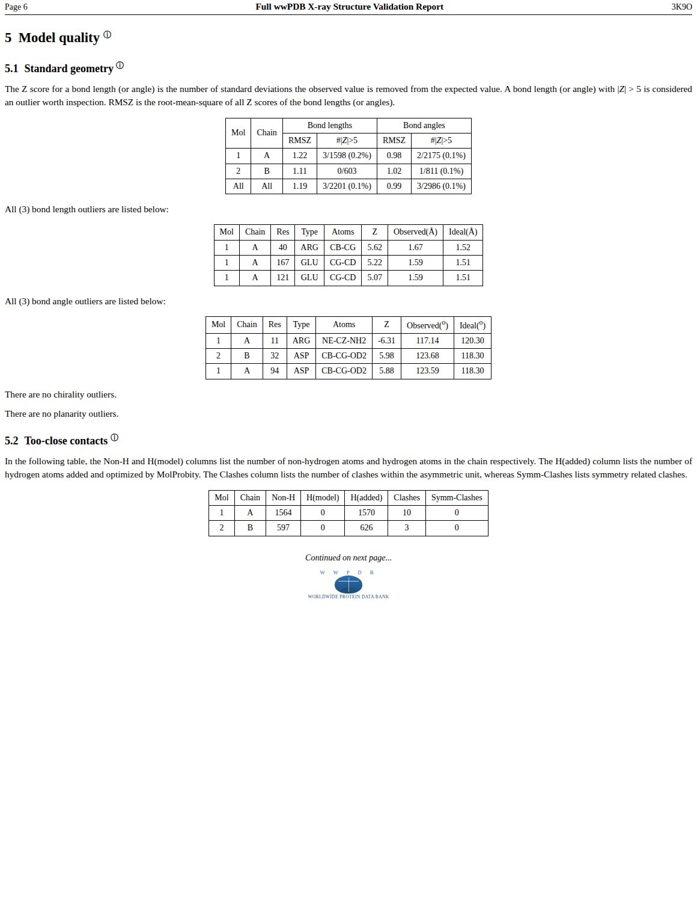Page 6
Full wwPDB X-ray Structure Validation Report
3K9O
5 Model quality
5.1 Standard geometry
The Z score for a bond length (or angle) is the number of standard deviations the observed value is removed from the expected value. A bond length (or angle) with |Z| > 5 is considered an outlier worth inspection. RMSZ is the root-mean-square of all Z scores of the bond lengths (or angles).
| Mol | Chain | Bond lengths | Bond angles |
| --- | --- | --- | --- |
| RMSZ | #/ Z />5 | RMSZ | #/ Z />5 |
| 1 | A | 1.22 | 3/1598 (0.2%) | 0.98 | 2/2175 (0.1%) |
| 2 | B | 1.11 | 0/603 | 1.02 | 1/811 (0.1%) |
| All | All | 1.19 | 3/2201 (0.1%) | 0.99 | 3/2986 (0.1%) |
All (3) bond length outliers are listed below:
| Mol | Chain | Res | Type | Atoms | Z | Observed(Å) | Ideal(Å) |
| --- | --- | --- | --- | --- | --- | --- | --- |
| 1 | A | 40 | ARG | CB-CG | 5.62 | 1.67 | 1.52 |
| 1 | A | 167 | GLU | CG-CD | 5.22 | 1.59 | 1.51 |
| 1 | A | 121 | GLU | CG-CD | 5.07 | 1.59 | 1.51 |
All (3) bond angle outliers are listed below:
| Mol | Chain | Res | Type | Atoms | Z | Observed( o ) | Ideal( o ) |
| --- | --- | --- | --- | --- | --- | --- | --- |
| 1 | A | 11 | ARG | NE-CZ-NH2 | -6.31 | 117.14 | 120.30 |
| 2 | B | 32 | ASP | CB-CG-OD2 | 5.98 | 123.68 | 118.30 |
| 1 | A | 94 | ASP | CB-CG-OD2 | 5.88 | 123.59 | 118.30 |
There are no chirality outliers.
There are no planarity outliers.
5.2 Too-close contacts
In the following table, the Non-H and H(model) columns list the number of non-hydrogen atoms and hydrogen atoms in the chain respectively. The H(added) column lists the number of hydrogen atoms added and optimized by MolProbity. The Clashes column lists the number of clashes within the asymmetric unit, whereas Symm-Clashes lists symmetry related clashes.
| Mol | Chain | Non-H | H(model) | H(added) | Clashes | Symm-Clashes |
| --- | --- | --- | --- | --- | --- | --- |
| 1 | A | 1564 | 0 | 1570 | 10 | 0 |
| 2 | B | 597 | 0 | 626 | 3 | 0 |
Continued on next page...
W W P D B
WORLDWIDE PROTEIN DATA BANK